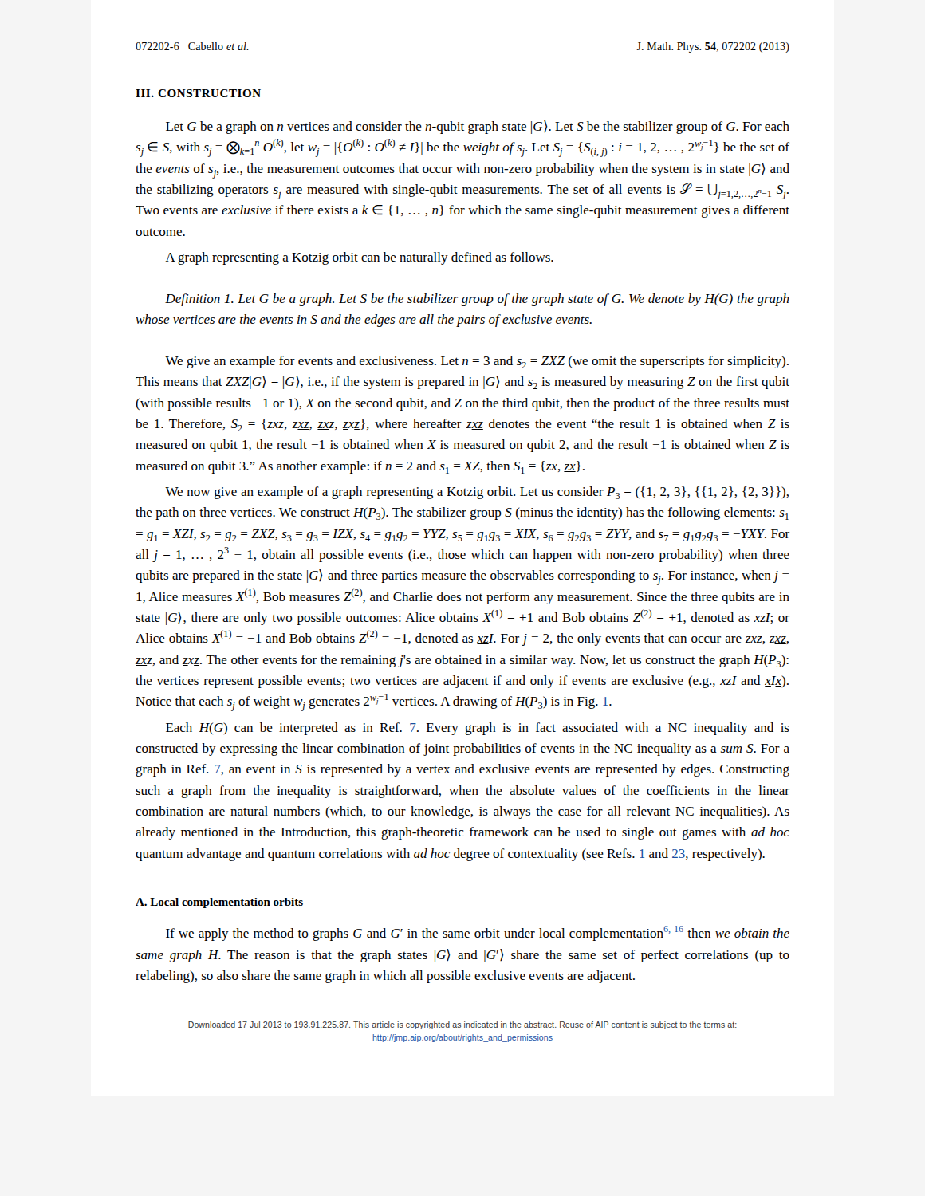072202-6 Cabello et al.
J. Math. Phys. 54, 072202 (2013)
III. CONSTRUCTION
Let G be a graph on n vertices and consider the n-qubit graph state |G⟩. Let S be the stabilizer group of G. For each sj ∈ S, with sj = ⨂k=1n O(k), let wj = |{O(k) : O(k) ≠ I}| be the weight of sj. Let Sj = {S(i, j) : i = 1, 2, … , 2wj−1} be the set of the events of sj, i.e., the measurement outcomes that occur with non-zero probability when the system is in state |G⟩ and the stabilizing operators sj are measured with single-qubit measurements. The set of all events is 𝒮 = ⋃j=1,2,…,2n−1 Sj. Two events are exclusive if there exists a k ∈ {1, … , n} for which the same single-qubit measurement gives a different outcome.
A graph representing a Kotzig orbit can be naturally defined as follows.
Definition 1. Let G be a graph. Let S be the stabilizer group of the graph state of G. We denote by H(G) the graph whose vertices are the events in S and the edges are all the pairs of exclusive events.
We give an example for events and exclusiveness. Let n = 3 and s2 = ZXZ (we omit the superscripts for simplicity). This means that ZXZ|G⟩ = |G⟩, i.e., if the system is prepared in |G⟩ and s2 is measured by measuring Z on the first qubit (with possible results −1 or 1), X on the second qubit, and Z on the third qubit, then the product of the three results must be 1. Therefore, S2 = {zxz, zxz, zx z, zxz}, where hereafter zxz denotes the event “the result 1 is obtained when Z is measured on qubit 1, the result −1 is obtained when X is measured on qubit 2, and the result −1 is obtained when Z is measured on qubit 3.” As another example: if n = 2 and s1 = XZ, then S1 = {zx, zx}.
We now give an example of a graph representing a Kotzig orbit. Let us consider P3 = ({1, 2, 3}, {{1, 2}, {2, 3}}), the path on three vertices. We construct H(P3). The stabilizer group S (minus the identity) has the following elements: s1 = g1 = XZI, s2 = g2 = ZXZ, s3 = g3 = IZX, s4 = g1g2 = YYZ, s5 = g1g3 = XIX, s6 = g2g3 = ZYY, and s7 = g1g2g3 = −YXY. For all j = 1, … , 23 − 1, obtain all possible events (i.e., those which can happen with non-zero probability) when three qubits are prepared in the state |G⟩ and three parties measure the observables corresponding to sj. For instance, when j = 1, Alice measures X(1), Bob measures Z(2), and Charlie does not perform any measurement. Since the three qubits are in state |G⟩, there are only two possible outcomes: Alice obtains X(1) = +1 and Bob obtains Z(2) = +1, denoted as xzI; or Alice obtains X(1) = −1 and Bob obtains Z(2) = −1, denoted as xz I. For j = 2, the only events that can occur are zxz, zxz, zx z, and zxz. The other events for the remaining j's are obtained in a similar way. Now, let us construct the graph H(P3): the vertices represent possible events; two vertices are adjacent if and only if events are exclusive (e.g., xzI and xIx). Notice that each sj of weight wj generates 2wj−1 vertices. A drawing of H(P3) is in Fig. 1.
Each H(G) can be interpreted as in Ref. 7. Every graph is in fact associated with a NC inequality and is constructed by expressing the linear combination of joint probabilities of events in the NC inequality as a sum S. For a graph in Ref. 7, an event in S is represented by a vertex and exclusive events are represented by edges. Constructing such a graph from the inequality is straightforward, when the absolute values of the coefficients in the linear combination are natural numbers (which, to our knowledge, is always the case for all relevant NC inequalities). As already mentioned in the Introduction, this graph-theoretic framework can be used to single out games with ad hoc quantum advantage and quantum correlations with ad hoc degree of contextuality (see Refs. 1 and 23, respectively).
A. Local complementation orbits
If we apply the method to graphs G and G′ in the same orbit under local complementation6, 16 then we obtain the same graph H. The reason is that the graph states |G⟩ and |G′⟩ share the same set of perfect correlations (up to relabeling), so also share the same graph in which all possible exclusive events are adjacent.
Downloaded 17 Jul 2013 to 193.91.225.87. This article is copyrighted as indicated in the abstract. Reuse of AIP content is subject to the terms at: http://jmp.aip.org/about/rights_and_permissions